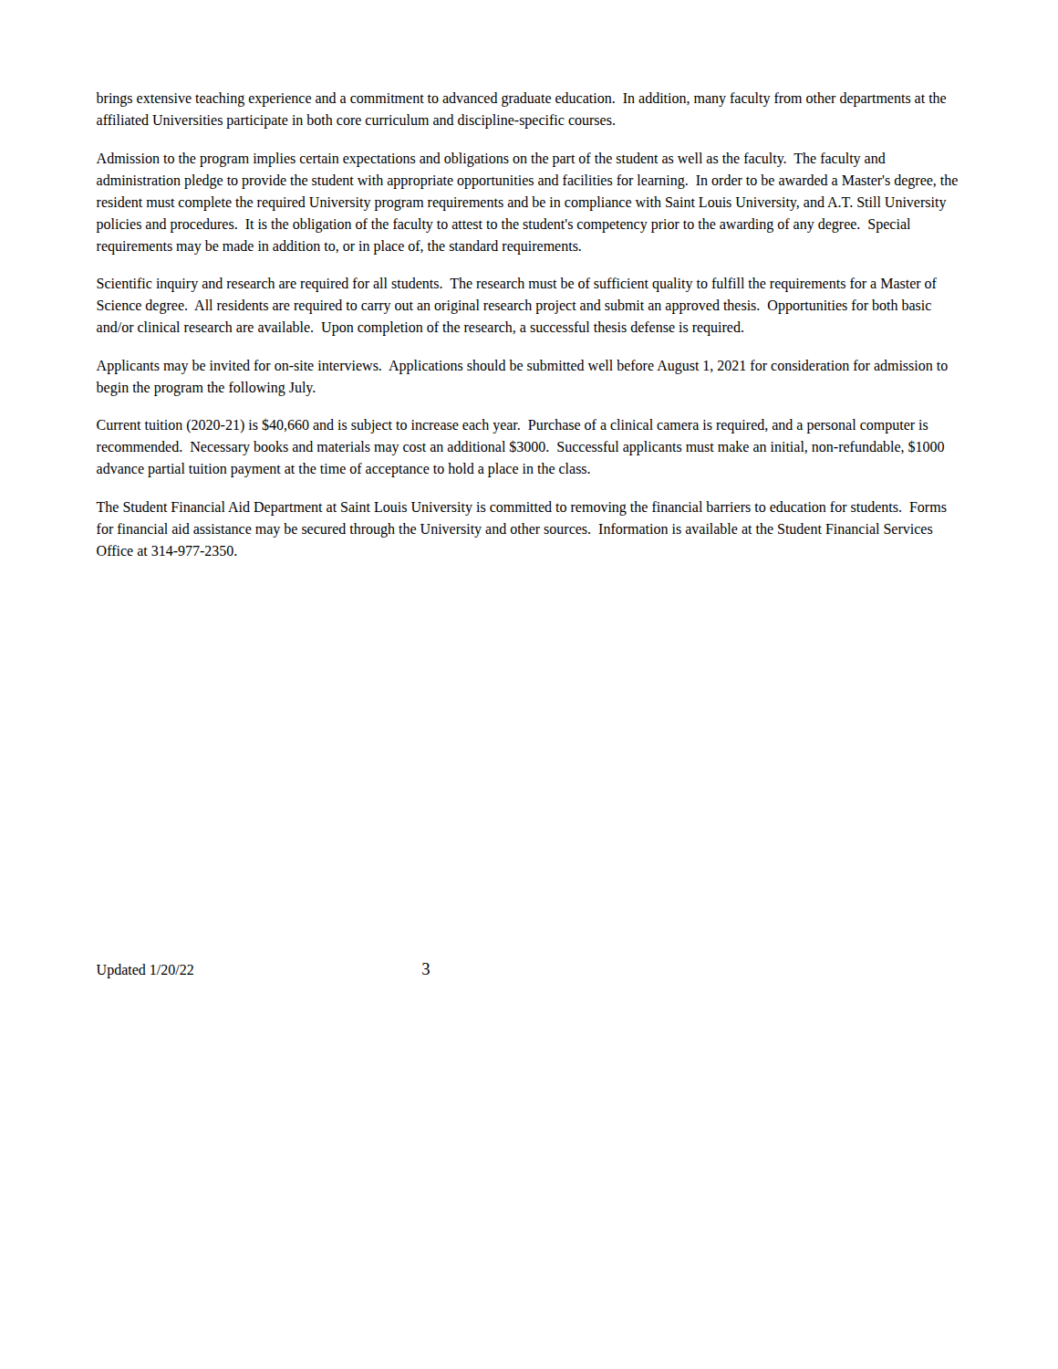brings extensive teaching experience and a commitment to advanced graduate education. In addition, many faculty from other departments at the affiliated Universities participate in both core curriculum and discipline-specific courses.
Admission to the program implies certain expectations and obligations on the part of the student as well as the faculty. The faculty and administration pledge to provide the student with appropriate opportunities and facilities for learning. In order to be awarded a Master's degree, the resident must complete the required University program requirements and be in compliance with Saint Louis University, and A.T. Still University policies and procedures. It is the obligation of the faculty to attest to the student's competency prior to the awarding of any degree. Special requirements may be made in addition to, or in place of, the standard requirements.
Scientific inquiry and research are required for all students. The research must be of sufficient quality to fulfill the requirements for a Master of Science degree. All residents are required to carry out an original research project and submit an approved thesis. Opportunities for both basic and/or clinical research are available. Upon completion of the research, a successful thesis defense is required.
Applicants may be invited for on-site interviews. Applications should be submitted well before August 1, 2021 for consideration for admission to begin the program the following July.
Current tuition (2020-21) is $40,660 and is subject to increase each year. Purchase of a clinical camera is required, and a personal computer is recommended. Necessary books and materials may cost an additional $3000. Successful applicants must make an initial, non-refundable, $1000 advance partial tuition payment at the time of acceptance to hold a place in the class.
The Student Financial Aid Department at Saint Louis University is committed to removing the financial barriers to education for students. Forms for financial aid assistance may be secured through the University and other sources. Information is available at the Student Financial Services Office at 314-977-2350.
Updated 1/20/22 3